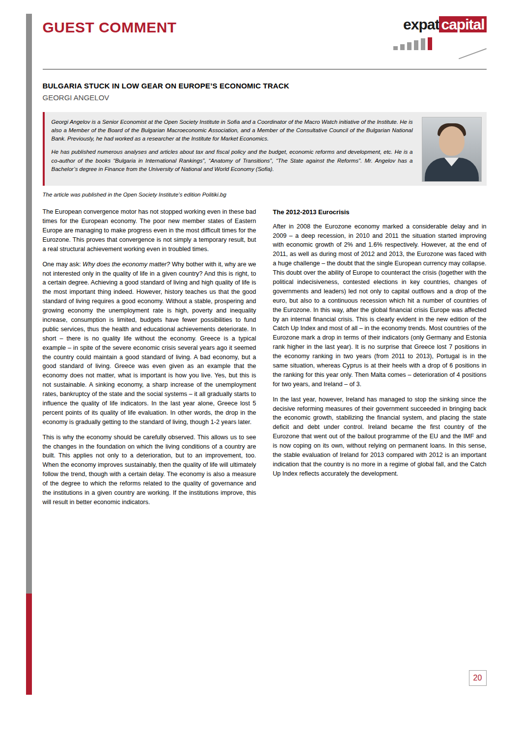expat capital
GUEST COMMENT
BULGARIA STUCK IN LOW GEAR ON EUROPE’S ECONOMIC TRACK
GEORGI ANGELOV
Georgi Angelov is a Senior Economist at the Open Society Institute in Sofia and a Coordinator of the Macro Watch initiative of the Institute. He is also a Member of the Board of the Bulgarian Macroeconomic Association, and a Member of the Consultative Council of the Bulgarian National Bank. Previously, he had worked as a researcher at the Institute for Market Economics.
He has published numerous analyses and articles about tax and fiscal policy and the budget, economic reforms and development, etc. He is a co-author of the books “Bulgaria in International Rankings”, “Anatomy of Transitions”, “The State against the Reforms”. Mr. Angelov has a Bachelor’s degree in Finance from the University of National and World Economy (Sofia).
The article was published in the Open Society Institute’s edition Politiki.bg
The European convergence motor has not stopped working even in these bad times for the European economy. The poor new member states of Eastern Europe are managing to make progress even in the most difficult times for the Eurozone. This proves that convergence is not simply a temporary result, but a real structural achievement working even in troubled times.
One may ask: Why does the economy matter? Why bother with it, why are we not interested only in the quality of life in a given country? And this is right, to a certain degree. Achieving a good standard of living and high quality of life is the most important thing indeed. However, history teaches us that the good standard of living requires a good economy. Without a stable, prospering and growing economy the unemployment rate is high, poverty and inequality increase, consumption is limited, budgets have fewer possibilities to fund public services, thus the health and educational achievements deteriorate. In short – there is no quality life without the economy. Greece is a typical example – in spite of the severe economic crisis several years ago it seemed the country could maintain a good standard of living. A bad economy, but a good standard of living. Greece was even given as an example that the economy does not matter, what is important is how you live. Yes, but this is not sustainable. A sinking economy, a sharp increase of the unemployment rates, bankruptcy of the state and the social systems – it all gradually starts to influence the quality of life indicators. In the last year alone, Greece lost 5 percent points of its quality of life evaluation. In other words, the drop in the economy is gradually getting to the standard of living, though 1-2 years later.
This is why the economy should be carefully observed. This allows us to see the changes in the foundation on which the living conditions of a country are built. This applies not only to a deterioration, but to an improvement, too. When the economy improves sustainably, then the quality of life will ultimately follow the trend, though with a certain delay. The economy is also a measure of the degree to which the reforms related to the quality of governance and the institutions in a given country are working. If the institutions improve, this will result in better economic indicators.
The 2012-2013 Eurocrisis
After in 2008 the Eurozone economy marked a considerable delay and in 2009 – a deep recession, in 2010 and 2011 the situation started improving with economic growth of 2% and 1.6% respectively. However, at the end of 2011, as well as during most of 2012 and 2013, the Eurozone was faced with a huge challenge – the doubt that the single European currency may collapse. This doubt over the ability of Europe to counteract the crisis (together with the political indecisiveness, contested elections in key countries, changes of governments and leaders) led not only to capital outflows and a drop of the euro, but also to a continuous recession which hit a number of countries of the Eurozone. In this way, after the global financial crisis Europe was affected by an internal financial crisis. This is clearly evident in the new edition of the Catch Up Index and most of all – in the economy trends. Most countries of the Eurozone mark a drop in terms of their indicators (only Germany and Estonia rank higher in the last year). It is no surprise that Greece lost 7 positions in the economy ranking in two years (from 2011 to 2013), Portugal is in the same situation, whereas Cyprus is at their heels with a drop of 6 positions in the ranking for this year only. Then Malta comes – deterioration of 4 positions for two years, and Ireland – of 3.
In the last year, however, Ireland has managed to stop the sinking since the decisive reforming measures of their government succeeded in bringing back the economic growth, stabilizing the financial system, and placing the state deficit and debt under control. Ireland became the first country of the Eurozone that went out of the bailout programme of the EU and the IMF and is now coping on its own, without relying on permanent loans. In this sense, the stable evaluation of Ireland for 2013 compared with 2012 is an important indication that the country is no more in a regime of global fall, and the Catch Up Index reflects accurately the development.
20